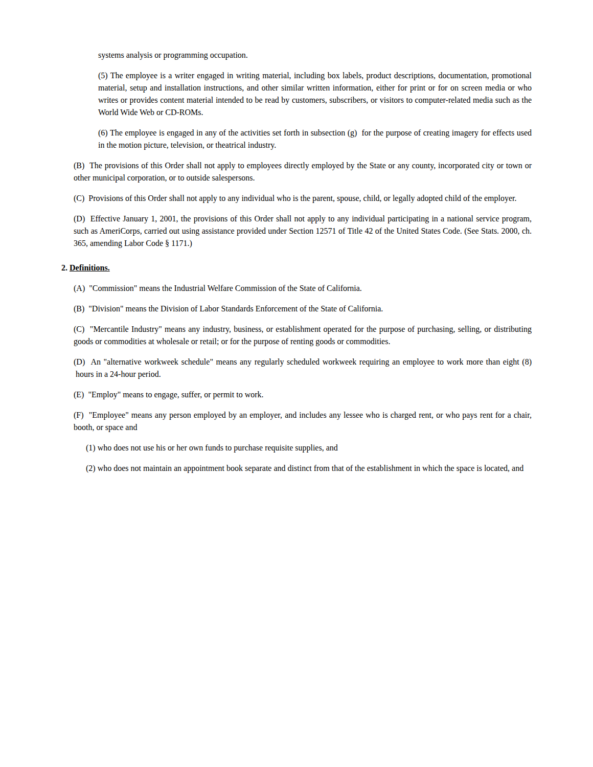systems analysis or programming occupation.
(5) The employee is a writer engaged in writing material, including box labels, product descriptions, documentation, promotional material, setup and installation instructions, and other similar written information, either for print or for on screen media or who writes or provides content material intended to be read by customers, subscribers, or visitors to computer-related media such as the World Wide Web or CD-ROMs.
(6) The employee is engaged in any of the activities set forth in subsection (g) for the purpose of creating imagery for effects used in the motion picture, television, or theatrical industry.
(B) The provisions of this Order shall not apply to employees directly employed by the State or any county, incorporated city or town or other municipal corporation, or to outside salespersons.
(C) Provisions of this Order shall not apply to any individual who is the parent, spouse, child, or legally adopted child of the employer.
(D) Effective January 1, 2001, the provisions of this Order shall not apply to any individual participating in a national service program, such as AmeriCorps, carried out using assistance provided under Section 12571 of Title 42 of the United States Code. (See Stats. 2000, ch. 365, amending Labor Code § 1171.)
2. Definitions.
(A) "Commission" means the Industrial Welfare Commission of the State of California.
(B) "Division" means the Division of Labor Standards Enforcement of the State of California.
(C) "Mercantile Industry" means any industry, business, or establishment operated for the purpose of purchasing, selling, or distributing goods or commodities at wholesale or retail; or for the purpose of renting goods or commodities.
(D) An "alternative workweek schedule" means any regularly scheduled workweek requiring an employee to work more than eight (8) hours in a 24-hour period.
(E) "Employ" means to engage, suffer, or permit to work.
(F) "Employee" means any person employed by an employer, and includes any lessee who is charged rent, or who pays rent for a chair, booth, or space and
(1) who does not use his or her own funds to purchase requisite supplies, and
(2) who does not maintain an appointment book separate and distinct from that of the establishment in which the space is located, and